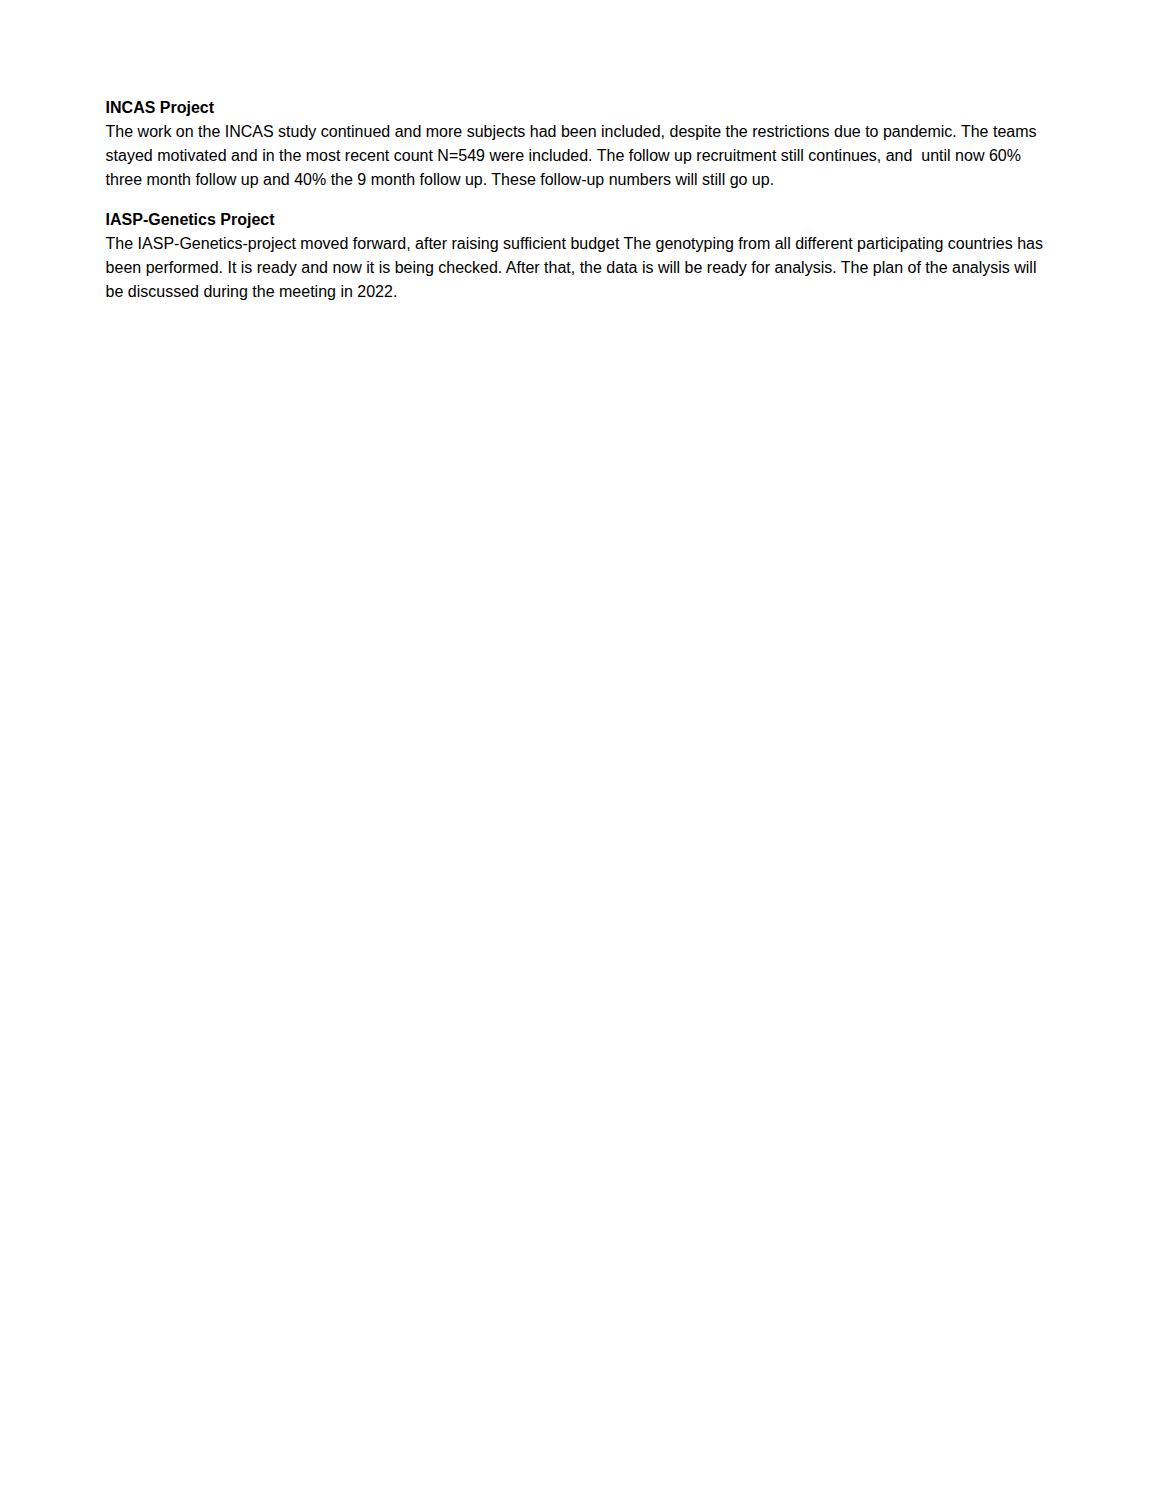INCAS Project
The work on the INCAS study continued and more subjects had been included, despite the restrictions due to pandemic. The teams stayed motivated and in the most recent count N=549 were included. The follow up recruitment still continues, and until now 60% three month follow up and 40% the 9 month follow up. These follow-up numbers will still go up.
IASP-Genetics Project
The IASP-Genetics-project moved forward, after raising sufficient budget The genotyping from all different participating countries has been performed. It is ready and now it is being checked. After that, the data is will be ready for analysis. The plan of the analysis will be discussed during the meeting in 2022.